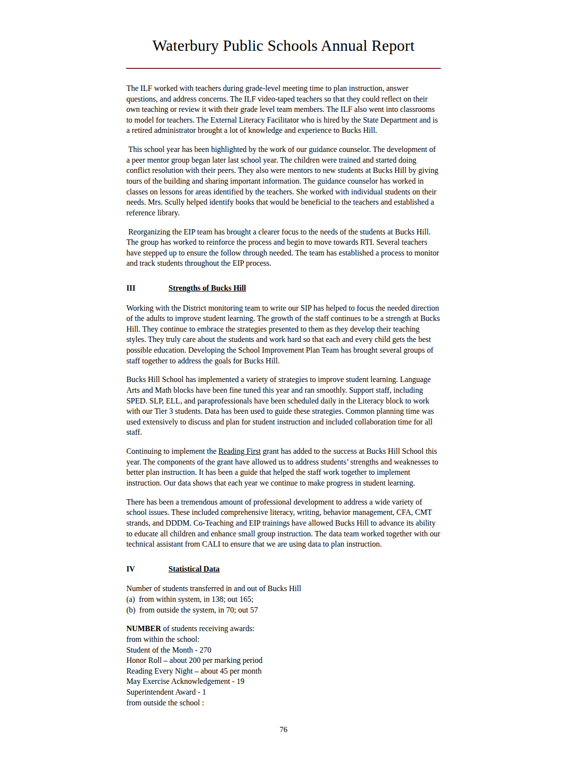Waterbury Public Schools Annual Report
The ILF worked with teachers during grade-level meeting time to plan instruction, answer questions, and address concerns. The ILF video-taped teachers so that they could reflect on their own teaching or review it with their grade level team members. The ILF also went into classrooms to model for teachers. The External Literacy Facilitator who is hired by the State Department and is a retired administrator brought a lot of knowledge and experience to Bucks Hill.
This school year has been highlighted by the work of our guidance counselor. The development of a peer mentor group began later last school year. The children were trained and started doing conflict resolution with their peers. They also were mentors to new students at Bucks Hill by giving tours of the building and sharing important information. The guidance counselor has worked in classes on lessons for areas identified by the teachers. She worked with individual students on their needs. Mrs. Scully helped identify books that would be beneficial to the teachers and established a reference library.
Reorganizing the EIP team has brought a clearer focus to the needs of the students at Bucks Hill. The group has worked to reinforce the process and begin to move towards RTI. Several teachers have stepped up to ensure the follow through needed. The team has established a process to monitor and track students throughout the EIP process.
III Strengths of Bucks Hill
Working with the District monitoring team to write our SIP has helped to focus the needed direction of the adults to improve student learning. The growth of the staff continues to be a strength at Bucks Hill. They continue to embrace the strategies presented to them as they develop their teaching styles. They truly care about the students and work hard so that each and every child gets the best possible education. Developing the School Improvement Plan Team has brought several groups of staff together to address the goals for Bucks Hill.
Bucks Hill School has implemented a variety of strategies to improve student learning. Language Arts and Math blocks have been fine tuned this year and ran smoothly. Support staff, including SPED. SLP, ELL, and paraprofessionals have been scheduled daily in the Literacy block to work with our Tier 3 students. Data has been used to guide these strategies. Common planning time was used extensively to discuss and plan for student instruction and included collaboration time for all staff.
Continuing to implement the Reading First grant has added to the success at Bucks Hill School this year. The components of the grant have allowed us to address students’ strengths and weaknesses to better plan instruction. It has been a guide that helped the staff work together to implement instruction. Our data shows that each year we continue to make progress in student learning.
There has been a tremendous amount of professional development to address a wide variety of school issues. These included comprehensive literacy, writing, behavior management, CFA, CMT strands, and DDDM. Co-Teaching and EIP trainings have allowed Bucks Hill to advance its ability to educate all children and enhance small group instruction. The data team worked together with our technical assistant from CALI to ensure that we are using data to plan instruction.
IV Statistical Data
Number of students transferred in and out of Bucks Hill
(a) from within system, in 138; out 165;
(b) from outside the system, in 70; out 57
NUMBER of students receiving awards:
from within the school:
Student of the Month - 270
Honor Roll – about 200 per marking period
Reading Every Night – about 45 per month
May Exercise Acknowledgement - 19
Superintendent Award - 1
from outside the school :
76